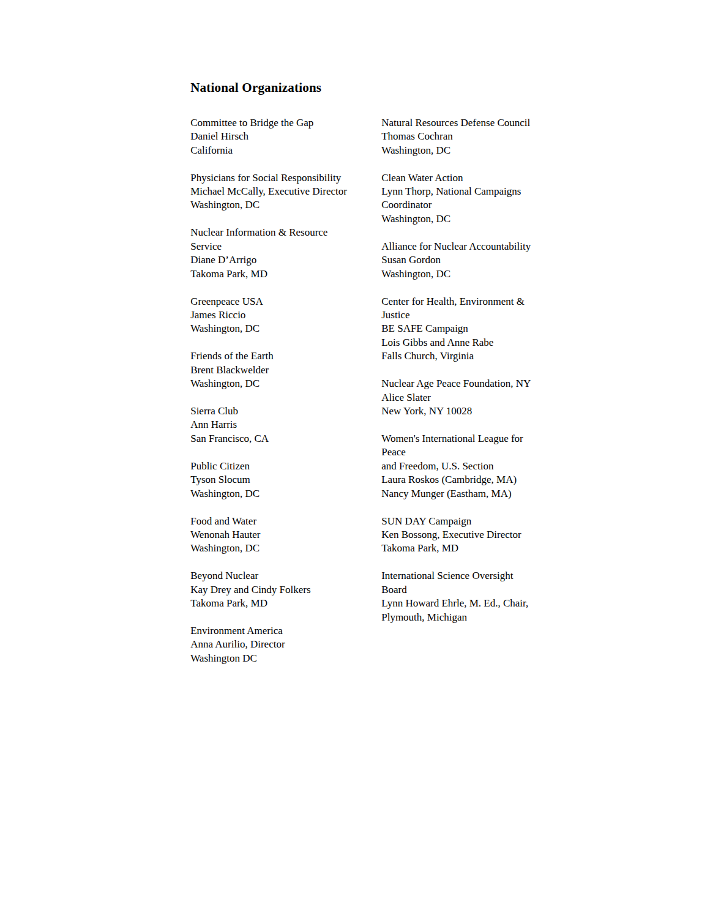National Organizations
Committee to Bridge the Gap
Daniel Hirsch
California
Physicians for Social Responsibility
Michael McCally, Executive Director
Washington, DC
Nuclear Information & Resource Service
Diane D’Arrigo
Takoma Park, MD
Greenpeace USA
James Riccio
Washington, DC
Friends of the Earth
Brent Blackwelder
Washington, DC
Sierra Club
Ann Harris
San Francisco, CA
Public Citizen
Tyson Slocum
Washington, DC
Food and Water
Wenonah Hauter
Washington, DC
Beyond Nuclear
Kay Drey and Cindy Folkers
Takoma Park, MD
Environment America
Anna Aurilio, Director
Washington DC
Natural Resources Defense Council
Thomas Cochran
Washington, DC
Clean Water Action
Lynn Thorp, National Campaigns
Coordinator
Washington, DC
Alliance for Nuclear Accountability
Susan Gordon
Washington, DC
Center for Health, Environment &
Justice
BE SAFE Campaign
Lois Gibbs and Anne Rabe
Falls Church, Virginia
Nuclear Age Peace Foundation, NY
Alice Slater
New York, NY 10028
Women's International League for Peace
and Freedom, U.S. Section
Laura Roskos (Cambridge, MA)
Nancy Munger (Eastham, MA)
SUN DAY Campaign
Ken Bossong, Executive Director
Takoma Park, MD
International Science Oversight Board
Lynn Howard Ehrle, M. Ed., Chair,
Plymouth, Michigan